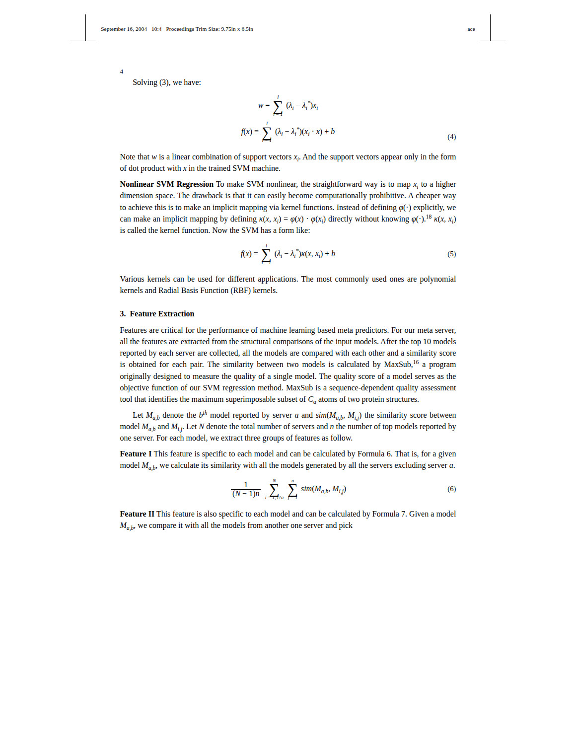September 16, 2004 10:4 Proceedings Trim Size: 9.75in x 6.5in ace
4
Solving (3), we have:
w = l∑i = 1 (λi − λi*) xi
f(x) = l∑i = 1 (λi − λi*)(xi · x) + b
(4)
Note that w is a linear combination of support vectors xi. And the support vectors appear only in the form of dot product with x in the trained SVM machine.
Nonlinear SVM Regression To make SVM nonlinear, the straightforward way is to map xi to a higher dimension space. The drawback is that it can easily become computationally prohibitive. A cheaper way to achieve this is to make an implicit mapping via kernel functions. Instead of defining φ(·) explicitly, we can make an implicit mapping by defining κ(x, xi) = φ(x) · φ(xi) directly without knowing φ(·).18 κ(x, xi) is called the kernel function. Now the SVM has a form like:
f(x) = l∑i = 1 (λi − λi*) κ(x, xi) + b (5)
Various kernels can be used for different applications. The most commonly used ones are polynomial kernels and Radial Basis Function (RBF) kernels.
3. Feature Extraction
Features are critical for the performance of machine learning based meta predictors. For our meta server, all the features are extracted from the structural comparisons of the input models. After the top 10 models reported by each server are collected, all the models are compared with each other and a similarity score is obtained for each pair. The similarity between two models is calculated by MaxSub,16 a program originally designed to measure the quality of a single model. The quality score of a model serves as the objective function of our SVM regression method. MaxSub is a sequence-dependent quality assessment tool that identifies the maximum superimposable subset of Cα atoms of two protein structures.
Let Ma,b denote the bth model reported by server a and sim(Ma,b, Mi,j) the similarity score between model Ma,b and Mi,j. Let N denote the total number of servers and n the number of top models reported by one server. For each model, we extract three groups of features as follow.
Feature I This feature is specific to each model and can be calculated by Formula 6. That is, for a given model Ma,b, we calculate its similarity with all the models generated by all the servers excluding server a.
1 (N − 1) n N∑i = 1, i≠a n∑j = 1 sim(Ma,b, Mi,j) (6)
Feature II This feature is also specific to each model and can be calculated by Formula 7. Given a model Ma,b, we compare it with all the models from another one server and pick